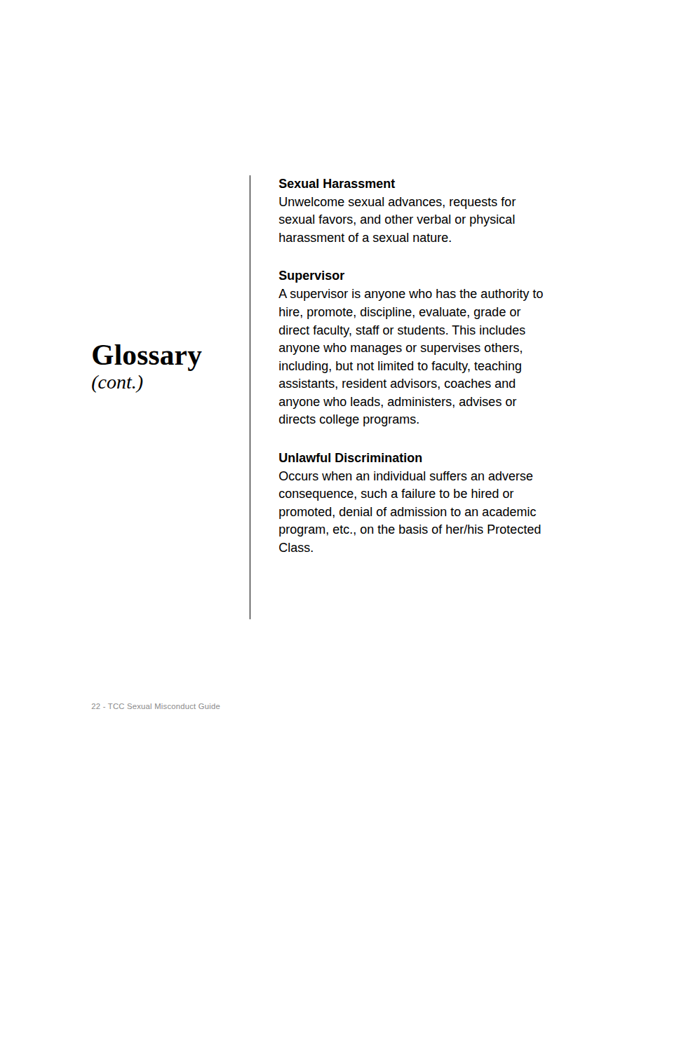Glossary
(cont.)
Sexual Harassment
Unwelcome sexual advances, requests for sexual favors, and other verbal or physical harassment of a sexual nature.
Supervisor
A supervisor is anyone who has the authority to hire, promote, discipline, evaluate, grade or direct faculty, staff or students. This includes anyone who manages or supervises others, including, but not limited to faculty, teaching assistants, resident advisors, coaches and anyone who leads, administers, advises or directs college programs.
Unlawful Discrimination
Occurs when an individual suffers an adverse consequence, such a failure to be hired or promoted, denial of admission to an academic program, etc., on the basis of her/his Protected Class.
22 - TCC Sexual Misconduct Guide